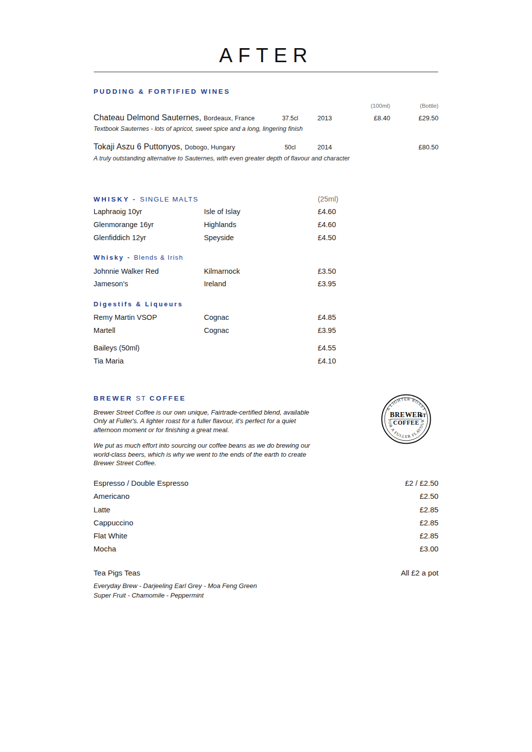AFTER
Pudding & Fortified Wines
| | | | (100ml) | (Bottle) |
| Chateau Delmond Sauternes, Bordeaux, France | 37.5cl | 2013 | £8.40 | £29.50 |
| Textbook Sauternes - lots of apricot, sweet spice and a long, lingering finish |
| Tokaji Aszu 6 Puttonyos, Dobogo, Hungary | 50cl | 2014 | | £80.50 |
| A truly outstanding alternative to Sauternes, with even greater depth of flavour and character |
| Whisky - Single Malts | | (25ml) |
| Laphraoig 10yr | Isle of Islay | £4.60 |
| Glenmorange 16yr | Highlands | £4.60 |
| Glenfiddich 12yr | Speyside | £4.50 |
Whisky - Blends & Irish
| Johnnie Walker Red | Kilmarnock | £3.50 |
| Jameson's | Ireland | £3.95 |
Digestifs & Liqueurs
| Remy Martin VSOP | Cognac | £4.85 |
| Martell | Cognac | £3.95 |
| Baileys (50ml) | | £4.55 |
| Tia Maria | | £4.10 |
Brewer ST Coffee
A LIGHTER ROAST FOR A FULLER FLAVOUR BREWER ST COFFEE
Brewer Street Coffee is our own unique, Fairtrade-certified blend, available Only at Fuller's. A lighter roast for a fuller flavour, it's perfect for a quiet afternoon moment or for finishing a great meal.
We put as much effort into sourcing our coffee beans as we do brewing our world-class beers, which is why we went to the ends of the earth to create Brewer Street Coffee.
| Espresso / Double Espresso | £2 / £2.50 |
| Americano | £2.50 |
| Latte | £2.85 |
| Cappuccino | £2.85 |
| Flat White | £2.85 |
| Mocha | £3.00 |
| Tea Pigs Teas | All £2 a pot |
Everyday Brew - Darjeeling Earl Grey - Moa Feng Green
Super Fruit - Chamomile - Peppermint